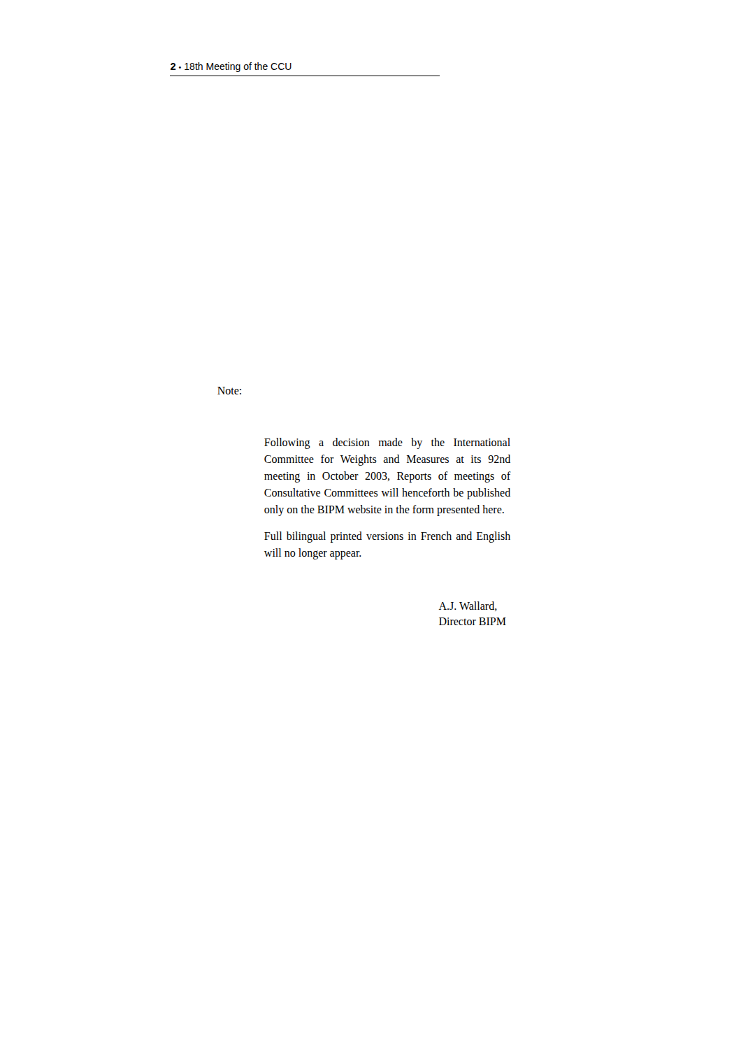2•18th Meeting of the CCU
Note:
Following a decision made by the International Committee for Weights and Measures at its 92nd meeting in October 2003, Reports of meetings of Consultative Committees will henceforth be published only on the BIPM website in the form presented here.
Full bilingual printed versions in French and English will no longer appear.
A.J. Wallard,
Director BIPM